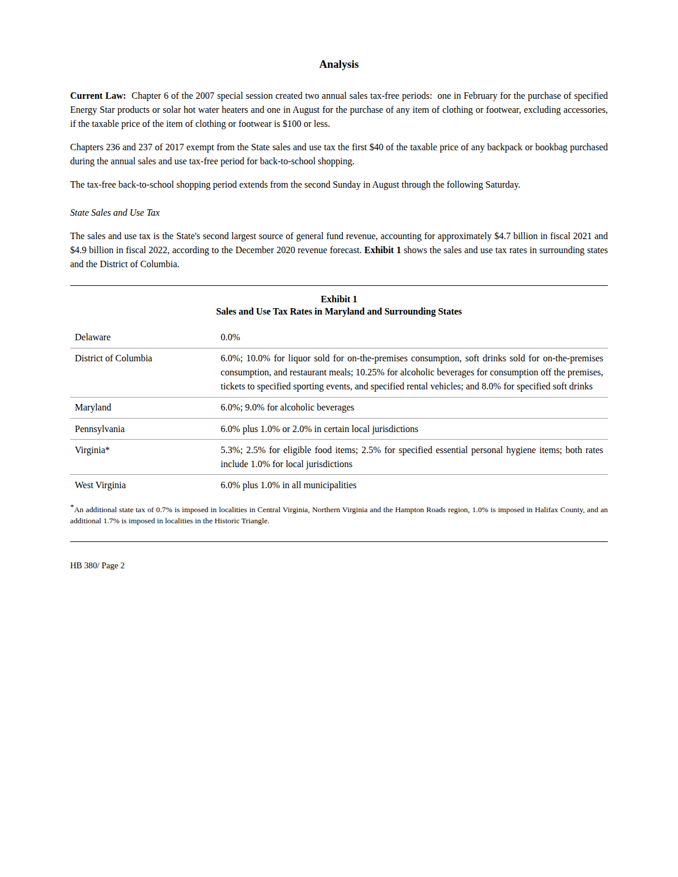Analysis
Current Law: Chapter 6 of the 2007 special session created two annual sales tax-free periods: one in February for the purchase of specified Energy Star products or solar hot water heaters and one in August for the purchase of any item of clothing or footwear, excluding accessories, if the taxable price of the item of clothing or footwear is $100 or less.
Chapters 236 and 237 of 2017 exempt from the State sales and use tax the first $40 of the taxable price of any backpack or bookbag purchased during the annual sales and use tax-free period for back-to-school shopping.
The tax-free back-to-school shopping period extends from the second Sunday in August through the following Saturday.
State Sales and Use Tax
The sales and use tax is the State's second largest source of general fund revenue, accounting for approximately $4.7 billion in fiscal 2021 and $4.9 billion in fiscal 2022, according to the December 2020 revenue forecast. Exhibit 1 shows the sales and use tax rates in surrounding states and the District of Columbia.
Exhibit 1
Sales and Use Tax Rates in Maryland and Surrounding States
| Delaware | 0.0% |
| District of Columbia | 6.0%; 10.0% for liquor sold for on-the-premises consumption, soft drinks sold for on-the-premises consumption, and restaurant meals; 10.25% for alcoholic beverages for consumption off the premises, tickets to specified sporting events, and specified rental vehicles; and 8.0% for specified soft drinks |
| Maryland | 6.0%; 9.0% for alcoholic beverages |
| Pennsylvania | 6.0% plus 1.0% or 2.0% in certain local jurisdictions |
| Virginia* | 5.3%; 2.5% for eligible food items; 2.5% for specified essential personal hygiene items; both rates include 1.0% for local jurisdictions |
| West Virginia | 6.0% plus 1.0% in all municipalities |
*An additional state tax of 0.7% is imposed in localities in Central Virginia, Northern Virginia and the Hampton Roads region, 1.0% is imposed in Halifax County, and an additional 1.7% is imposed in localities in the Historic Triangle.
HB 380/ Page 2